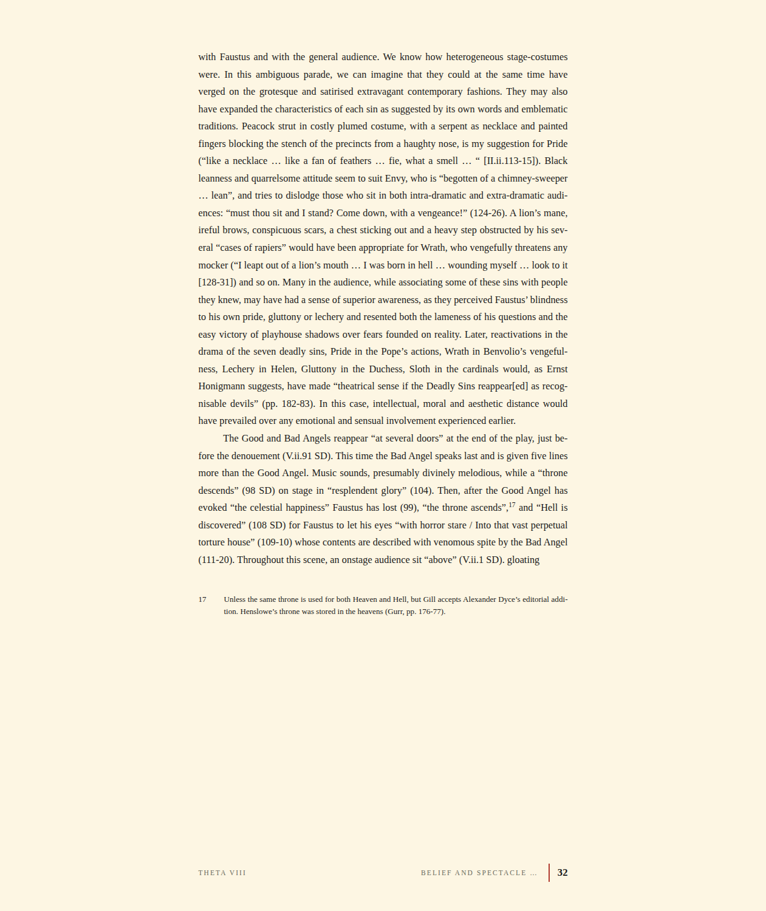with Faustus and with the general audience. We know how heterogeneous stage-costumes were. In this ambiguous parade, we can imagine that they could at the same time have verged on the grotesque and satirised extravagant contemporary fashions. They may also have expanded the characteristics of each sin as suggested by its own words and emblematic traditions. Peacock strut in costly plumed costume, with a serpent as necklace and painted fingers blocking the stench of the precincts from a haughty nose, is my suggestion for Pride (“like a necklace … like a fan of feathers … fie, what a smell … “ [II.ii.113-15]). Black leanness and quarrelsome attitude seem to suit Envy, who is “begotten of a chimney-sweeper … lean”, and tries to dislodge those who sit in both intra-dramatic and extra-dramatic audiences: “must thou sit and I stand? Come down, with a vengeance!” (124-26). A lion’s mane, ireful brows, conspicuous scars, a chest sticking out and a heavy step obstructed by his several “cases of rapiers” would have been appropriate for Wrath, who vengefully threatens any mocker (“I leapt out of a lion’s mouth … I was born in hell … wounding myself … look to it [128-31]) and so on. Many in the audience, while associating some of these sins with people they knew, may have had a sense of superior awareness, as they perceived Faustus’ blindness to his own pride, gluttony or lechery and resented both the lameness of his questions and the easy victory of playhouse shadows over fears founded on reality. Later, reactivations in the drama of the seven deadly sins, Pride in the Pope’s actions, Wrath in Benvolio’s vengefulness, Lechery in Helen, Gluttony in the Duchess, Sloth in the cardinals would, as Ernst Honigmann suggests, have made “theatrical sense if the Deadly Sins reappear[ed] as recognisable devils” (pp. 182-83). In this case, intellectual, moral and aesthetic distance would have prevailed over any emotional and sensual involvement experienced earlier.
The Good and Bad Angels reappear “at several doors” at the end of the play, just before the denouement (V.ii.91 SD). This time the Bad Angel speaks last and is given five lines more than the Good Angel. Music sounds, presumably divinely melodious, while a “throne descends” (98 SD) on stage in “resplendent glory” (104). Then, after the Good Angel has evoked “the celestial happiness” Faustus has lost (99), “the throne ascends”,17 and “Hell is discovered” (108 SD) for Faustus to let his eyes “with horror stare / Into that vast perpetual torture house” (109-10) whose contents are described with venomous spite by the Bad Angel (111-20). Throughout this scene, an onstage audience sit “above” (V.ii.1 SD). gloating
17 Unless the same throne is used for both Heaven and Hell, but Gill accepts Alexander Dyce’s editorial addition. Henslowe’s throne was stored in the heavens (Gurr, pp. 176-77).
Theta VIII
Belief and Spectacle … 32